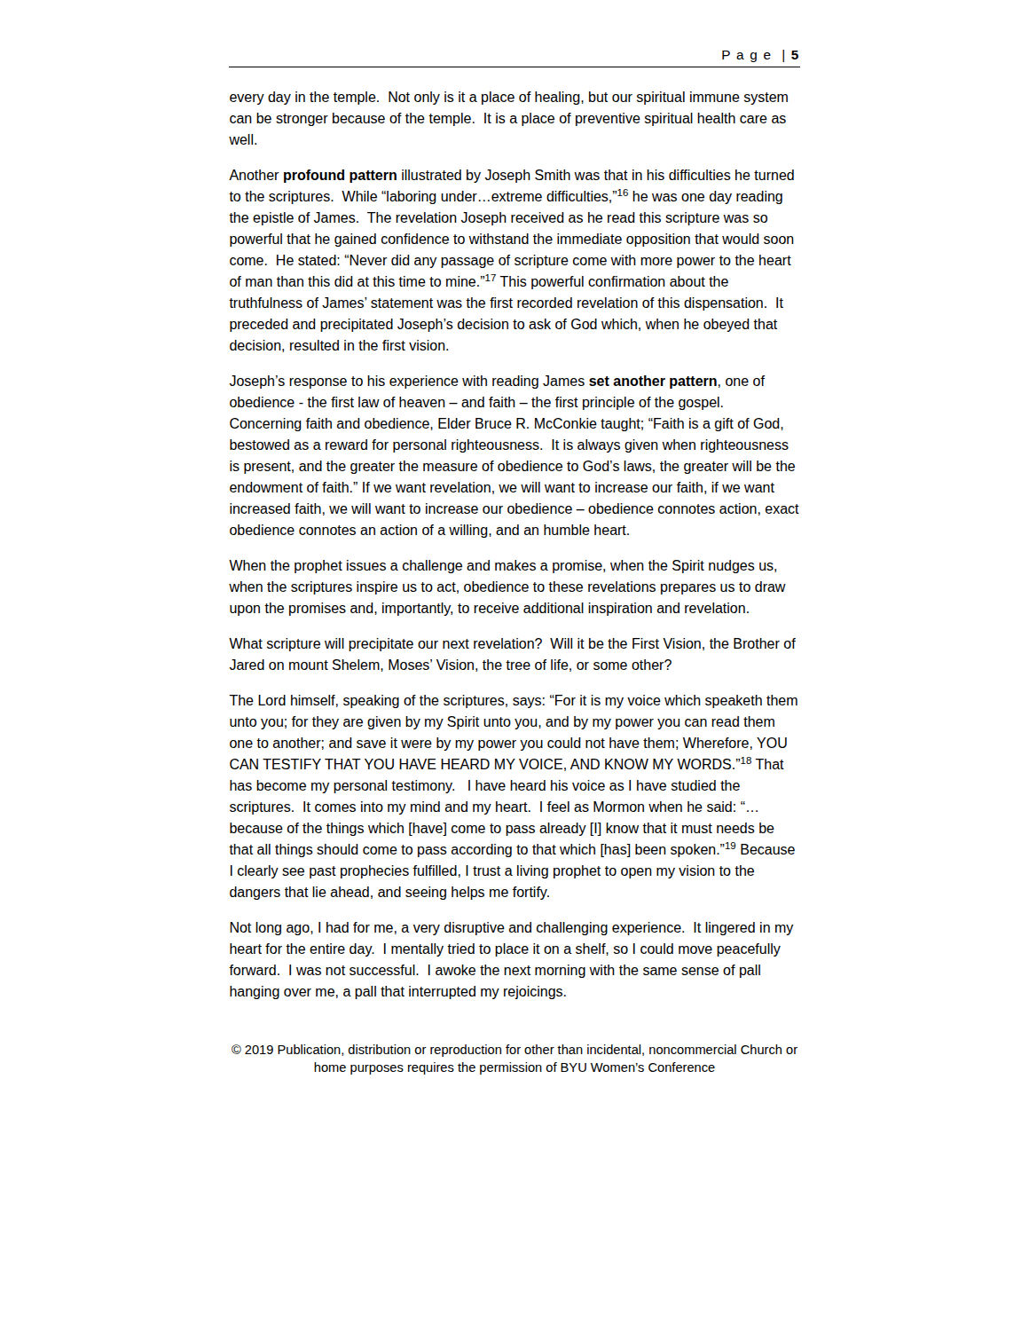P a g e | 5
every day in the temple. Not only is it a place of healing, but our spiritual immune system can be stronger because of the temple. It is a place of preventive spiritual health care as well.
Another profound pattern illustrated by Joseph Smith was that in his difficulties he turned to the scriptures. While “laboring under…extreme difficulties,”16 he was one day reading the epistle of James. The revelation Joseph received as he read this scripture was so powerful that he gained confidence to withstand the immediate opposition that would soon come. He stated: “Never did any passage of scripture come with more power to the heart of man than this did at this time to mine.”17 This powerful confirmation about the truthfulness of James’ statement was the first recorded revelation of this dispensation. It preceded and precipitated Joseph’s decision to ask of God which, when he obeyed that decision, resulted in the first vision.
Joseph’s response to his experience with reading James set another pattern, one of obedience - the first law of heaven – and faith – the first principle of the gospel. Concerning faith and obedience, Elder Bruce R. McConkie taught; “Faith is a gift of God, bestowed as a reward for personal righteousness. It is always given when righteousness is present, and the greater the measure of obedience to God’s laws, the greater will be the endowment of faith.” If we want revelation, we will want to increase our faith, if we want increased faith, we will want to increase our obedience – obedience connotes action, exact obedience connotes an action of a willing, and an humble heart.
When the prophet issues a challenge and makes a promise, when the Spirit nudges us, when the scriptures inspire us to act, obedience to these revelations prepares us to draw upon the promises and, importantly, to receive additional inspiration and revelation.
What scripture will precipitate our next revelation? Will it be the First Vision, the Brother of Jared on mount Shelem, Moses’ Vision, the tree of life, or some other?
The Lord himself, speaking of the scriptures, says: “For it is my voice which speaketh them unto you; for they are given by my Spirit unto you, and by my power you can read them one to another; and save it were by my power you could not have them; Wherefore, you can testify that you have heard my voice, and know my words.”18 That has become my personal testimony. I have heard his voice as I have studied the scriptures. It comes into my mind and my heart. I feel as Mormon when he said: “…because of the things which [have] come to pass already [I] know that it must needs be that all things should come to pass according to that which [has] been spoken.”19 Because I clearly see past prophecies fulfilled, I trust a living prophet to open my vision to the dangers that lie ahead, and seeing helps me fortify.
Not long ago, I had for me, a very disruptive and challenging experience. It lingered in my heart for the entire day. I mentally tried to place it on a shelf, so I could move peacefully forward. I was not successful. I awoke the next morning with the same sense of pall hanging over me, a pall that interrupted my rejoicings.
© 2019 Publication, distribution or reproduction for other than incidental, noncommercial Church or home purposes requires the permission of BYU Women’s Conference